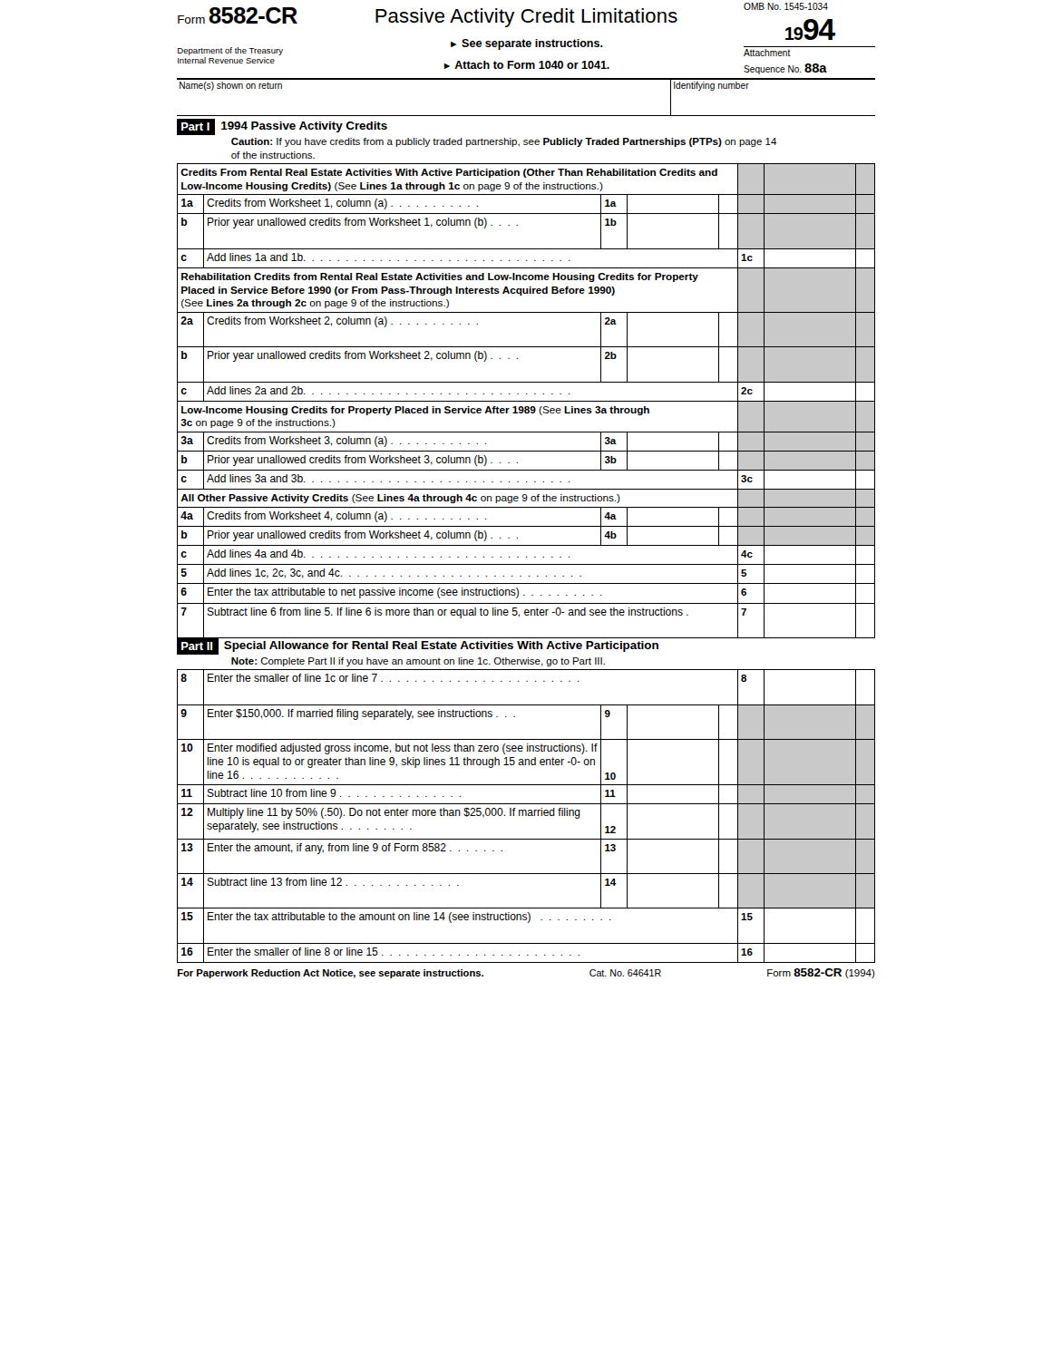Form 8582-CR
Department of the Treasury
Internal Revenue Service
Passive Activity Credit Limitations
► See separate instructions.
► Attach to Form 1040 or 1041.
OMB No. 1545-1034
1994
Attachment
Sequence No. 88a
Name(s) shown on return
Identifying number
Part I
1994 Passive Activity Credits
Caution: If you have credits from a publicly traded partnership, see Publicly Traded Partnerships (PTPs) on page 14
of the instructions.
| Credits From Rental Real Estate Activities With Active Participation (Other Than Rehabilitation Credits and Low-Income Housing Credits) (See Lines 1a through 1c on page 9 of the instructions.) | | | |
| 1a | Credits from Worksheet 1, column (a) . . . . . . . . . . . | 1a | | | | | |
| b | Prior year unallowed credits from Worksheet 1, column (b) . . . . | 1b | | | | | |
| c | Add lines 1a and 1b . . . . . . . . . . . . . . . . . . . . . . . . . . . . . . . . | 1c | | |
| Rehabilitation Credits from Rental Real Estate Activities and Low-Income Housing Credits for Property Placed in Service Before 1990 (or From Pass-Through Interests Acquired Before 1990) (See Lines 2a through 2c on page 9 of the instructions.) | | | |
| 2a | Credits from Worksheet 2, column (a) . . . . . . . . . . . | 2a | | | | | |
| b | Prior year unallowed credits from Worksheet 2, column (b) . . . . | 2b | | | | | |
| c | Add lines 2a and 2b . . . . . . . . . . . . . . . . . . . . . . . . . . . . . . . . | 2c | | |
| Low-Income Housing Credits for Property Placed in Service After 1989 (See Lines 3a through 3c on page 9 of the instructions.) | | | |
| 3a | Credits from Worksheet 3, column (a) . . . . . . . . . . . . | 3a | | | | | |
| b | Prior year unallowed credits from Worksheet 3, column (b) . . . . | 3b | | | | | |
| c | Add lines 3a and 3b . . . . . . . . . . . . . . . . . . . . . . . . . . . . . . . . | 3c | | |
| All Other Passive Activity Credits (See Lines 4a through 4c on page 9 of the instructions.) | | | |
| 4a | Credits from Worksheet 4, column (a) . . . . . . . . . . . . | 4a | | | | | |
| b | Prior year unallowed credits from Worksheet 4, column (b) . . . . | 4b | | | | | |
| c | Add lines 4a and 4b . . . . . . . . . . . . . . . . . . . . . . . . . . . . . . . . | 4c | | |
| 5 | Add lines 1c, 2c, 3c, and 4c . . . . . . . . . . . . . . . . . . . . . . . . . . . . . | 5 | | |
| 6 | Enter the tax attributable to net passive income (see instructions) . . . . . . . . . . | 6 | | |
| 7 | Subtract line 6 from line 5. If line 6 is more than or equal to line 5, enter -0- and see the instructions . | 7 | | |
Part II
Special Allowance for Rental Real Estate Activities With Active Participation
Note: Complete Part II if you have an amount on line 1c. Otherwise, go to Part III.
| 8 | Enter the smaller of line 1c or line 7 . . . . . . . . . . . . . . . . . . . . . . . . | 8 | | |
| 9 | Enter $150,000. If married filing separately, see instructions . . . | 9 | | | | | |
| 10 | Enter modified adjusted gross income, but not less than zero (see instructions). If line 10 is equal to or greater than line 9, skip lines 11 through 15 and enter -0- on line 16 . . . . . . . . . . . . | 10 | | | | | |
| 11 | Subtract line 10 from line 9 . . . . . . . . . . . . . . . | 11 | | | | | |
| 12 | Multiply line 11 by 50% (.50). Do not enter more than $25,000. If married filing separately, see instructions . . . . . . . . . | 12 | | | | | |
| 13 | Enter the amount, if any, from line 9 of Form 8582 . . . . . . . | 13 | | | | | |
| 14 | Subtract line 13 from line 12 . . . . . . . . . . . . . . | 14 | | | | | |
| 15 | Enter the tax attributable to the amount on line 14 (see instructions) . . . . . . . . . | 15 | | |
| 16 | Enter the smaller of line 8 or line 15 . . . . . . . . . . . . . . . . . . . . . . . . | 16 | | |
For Paperwork Reduction Act Notice, see separate instructions.
Cat. No. 64641R
Form 8582-CR (1994)